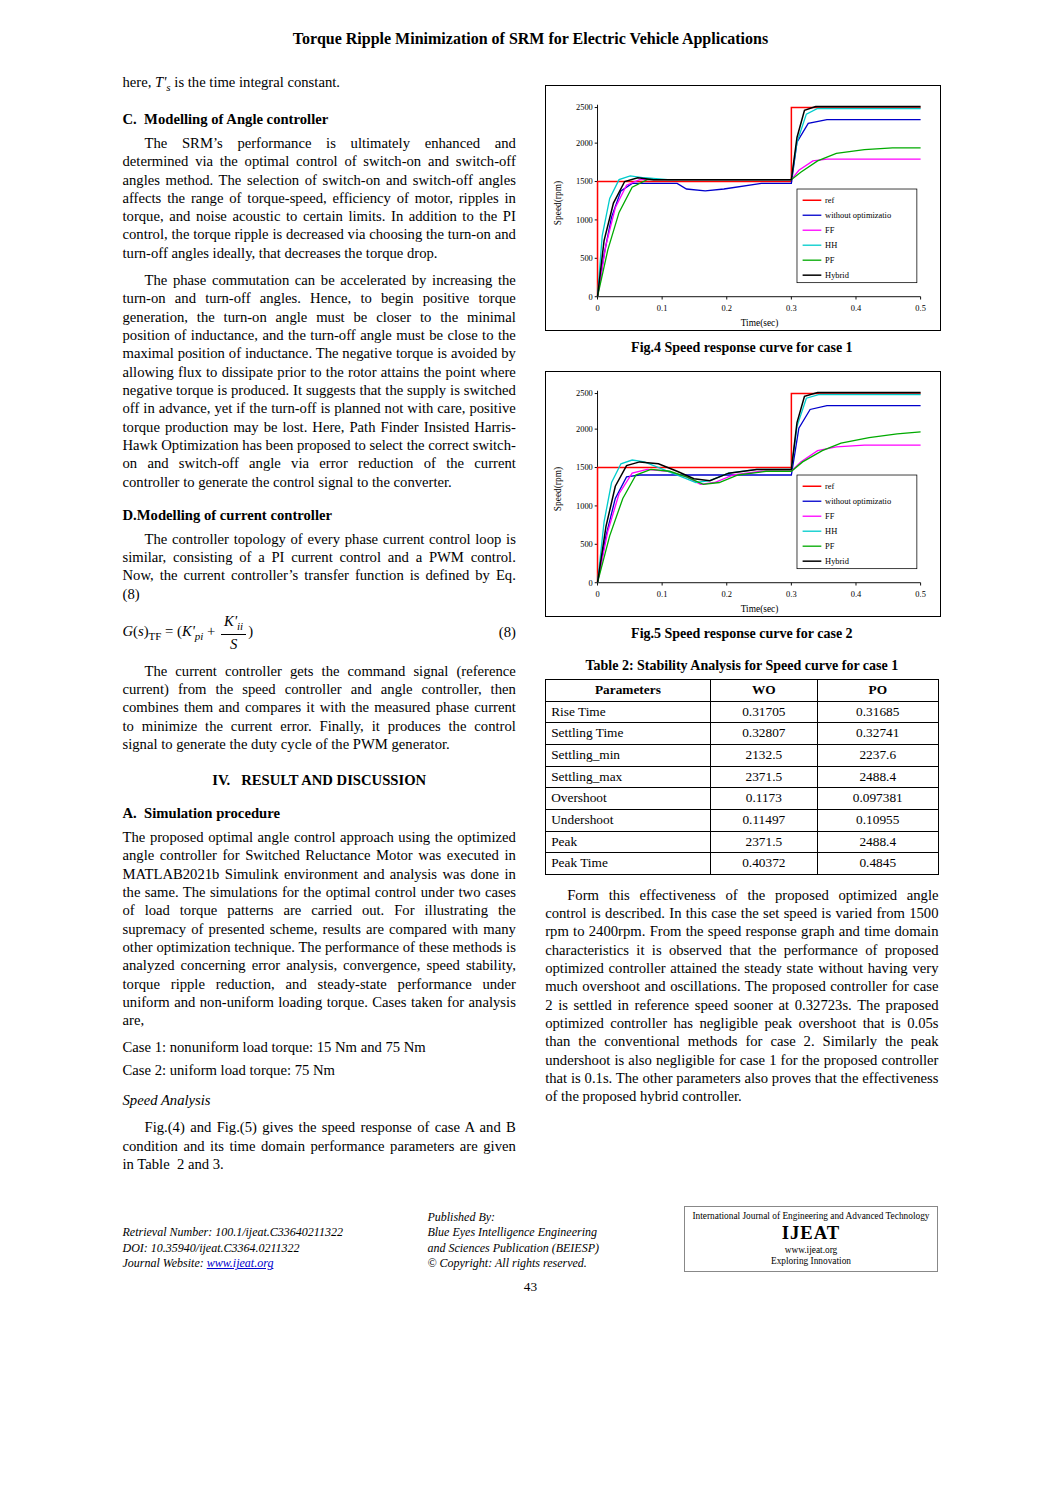Torque Ripple Minimization of SRM for Electric Vehicle Applications
here, T's is the time integral constant.
C. Modelling of Angle controller
The SRM’s performance is ultimately enhanced and determined via the optimal control of switch-on and switch-off angles method. The selection of switch-on and switch-off angles affects the range of torque-speed, efficiency of motor, ripples in torque, and noise acoustic to certain limits. In addition to the PI control, the torque ripple is decreased via choosing the turn-on and turn-off angles ideally, that decreases the torque drop.
The phase commutation can be accelerated by increasing the turn-on and turn-off angles. Hence, to begin positive torque generation, the turn-on angle must be closer to the minimal position of inductance, and the turn-off angle must be close to the maximal position of inductance. The negative torque is avoided by allowing flux to dissipate prior to the rotor attains the point where negative torque is produced. It suggests that the supply is switched off in advance, yet if the turn-off is planned not with care, positive torque production may be lost. Here, Path Finder Insisted Harris-Hawk Optimization has been proposed to select the correct switch-on and switch-off angle via error reduction of the current controller to generate the control signal to the converter.
D.Modelling of current controller
The controller topology of every phase current control loop is similar, consisting of a PI current control and a PWM control. Now, the current controller’s transfer function is defined by Eq. (8)
G(s)TF = (K'pi + K'ii S)
(8)
The current controller gets the command signal (reference current) from the speed controller and angle controller, then combines them and compares it with the measured phase current to minimize the current error. Finally, it produces the control signal to generate the duty cycle of the PWM generator.
IV. Result and Discussion
A. Simulation procedure
The proposed optimal angle control approach using the optimized angle controller for Switched Reluctance Motor was executed in MATLAB2021b Simulink environment and analysis was done in the same. The simulations for the optimal control under two cases of load torque patterns are carried out. For illustrating the supremacy of presented scheme, results are compared with many other optimization technique. The performance of these methods is analyzed concerning error analysis, convergence, speed stability, torque ripple reduction, and steady-state performance under uniform and non-uniform loading torque. Cases taken for analysis are,
Case 1: nonuniform load torque: 15 Nm and 75 Nm
Case 2: uniform load torque: 75 Nm
Speed Analysis
Fig.(4) and Fig.(5) gives the speed response of case A and B condition and its time domain performance parameters are given in Table 2 and 3.
0 500 1000 1500 2000 2500 0 0.1 0.2 0.3 0.4 0.5 Time(sec) Speed(rpm) ref without optimizatio FF HH PF Hybrid
Fig.4 Speed response curve for case 1
0 500 1000 1500 2000 2500 0 0.1 0.2 0.3 0.4 0.5 Time(sec) Speed(rpm) ref without optimizatio FF HH PF Hybrid
Fig.5 Speed response curve for case 2
Table 2: Stability Analysis for Speed curve for case 1
| Parameters | WO | PO |
| --- | --- | --- |
| Rise Time | 0.31705 | 0.31685 |
| Settling Time | 0.32807 | 0.32741 |
| Settling_min | 2132.5 | 2237.6 |
| Settling_max | 2371.5 | 2488.4 |
| Overshoot | 0.1173 | 0.097381 |
| Undershoot | 0.11497 | 0.10955 |
| Peak | 2371.5 | 2488.4 |
| Peak Time | 0.40372 | 0.4845 |
Form this effectiveness of the proposed optimized angle control is described. In this case the set speed is varied from 1500 rpm to 2400rpm. From the speed response graph and time domain characteristics it is observed that the performance of proposed optimized controller attained the steady state without having very much overshoot and oscillations. The proposed controller for case 2 is settled in reference speed sooner at 0.32723s. The praposed optimized controller has negligible peak overshoot that is 0.05s than the conventional methods for case 2. Similarly the peak undershoot is also negligible for case 1 for the proposed controller that is 0.1s. The other parameters also proves that the effectiveness of the proposed hybrid controller.
Retrieval Number: 100.1/ijeat.C33640211322
DOI: 10.35940/ijeat.C3364.0211322
Journal Website: www.ijeat.org
Published By:
Blue Eyes Intelligence Engineering
and Sciences Publication (BEIESP)
© Copyright: All rights reserved.
International Journal of Engineering and Advanced Technology
IJEAT
www.ijeat.org
Exploring Innovation
43